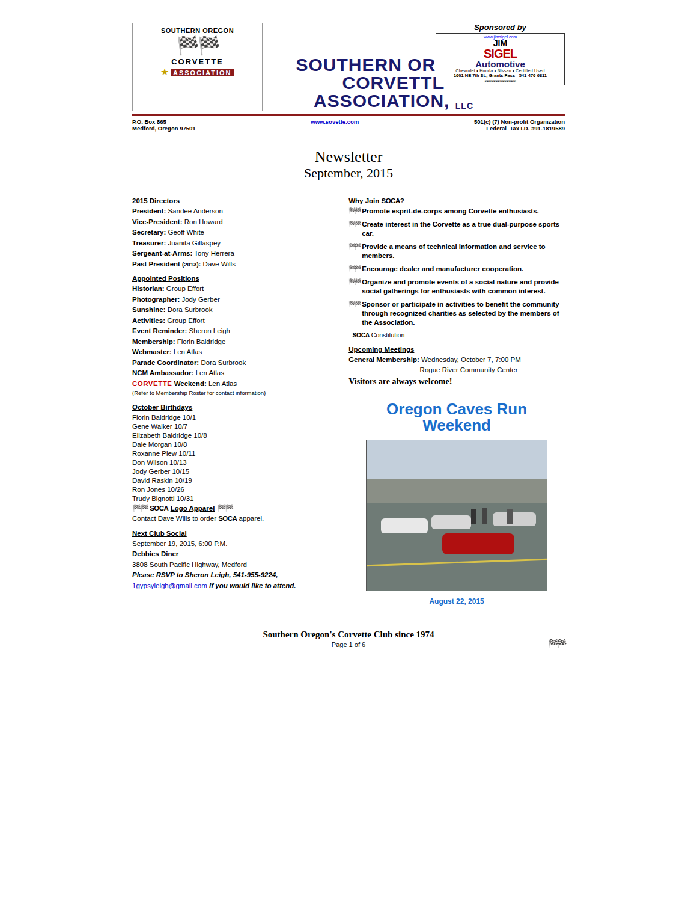SOUTHERN OREGON
🏁🏁
CORVETTE
★ ASSOCIATION
SOUTHERN OREGON
CORVETTE
ASSOCIATION, LLC
Sponsored by
www.jimsigel.com
JIM
SIGEL
Automotive
Chevrolet • Honda • Nissan • Certified Used
1601 NE 7th St., Grants Pass - 541-476-6811
▪▫▪▫▪▫▪▫▪▫▪▫▪▫▪▫▪▫▪▫▪▫▪▫▪▫▪▫
P.O. Box 865
Medford, Oregon 97501
www.sovette.com
501(c) (7) Non-profit Organization
Federal Tax I.D. #91-1819589
Newsletter
September, 2015
2015 Directors
President: Sandee Anderson
Vice-President: Ron Howard
Secretary: Geoff White
Treasurer: Juanita Gillaspey
Sergeant-at-Arms: Tony Herrera
Past President (2013): Dave Wills
Appointed Positions
Historian: Group Effort
Photographer: Jody Gerber
Sunshine: Dora Surbrook
Activities: Group Effort
Event Reminder: Sheron Leigh
Membership: Florin Baldridge
Webmaster: Len Atlas
Parade Coordinator: Dora Surbrook
NCM Ambassador: Len Atlas
CORVETTE Weekend: Len Atlas
(Refer to Membership Roster for contact information)
October Birthdays
Florin Baldridge 10/1
Gene Walker 10/7
Elizabeth Baldridge 10/8
Dale Morgan 10/8
Roxanne Plew 10/11
Don Wilson 10/13
Jody Gerber 10/15
David Raskin 10/19
Ron Jones 10/26
Trudy Bignotti 10/31
🏁🏁 SOCA Logo Apparel 🏁🏁
Contact Dave Wills to order SOCA apparel.
Next Club Social
September 19, 2015, 6:00 P.M.
Debbies Diner
3808 South Pacific Highway, Medford
Please RSVP to Sheron Leigh, 541-955-9224,
1gypsyleigh@gmail.com if you would like to attend.
Why Join SOCA?
Promote esprit-de-corps among Corvette enthusiasts.
Create interest in the Corvette as a true dual-purpose sports car.
Provide a means of technical information and service to members.
Encourage dealer and manufacturer cooperation.
Organize and promote events of a social nature and provide social gatherings for enthusiasts with common interest.
Sponsor or participate in activities to benefit the community through recognized charities as selected by the members of the Association.
- SOCA Constitution -
Upcoming Meetings
General Membership: Wednesday, October 7, 7:00 PM
Rogue River Community Center
Visitors are always welcome!
Oregon Caves Run
Weekend
August 22, 2015
Southern Oregon's Corvette Club since 1974
Page 1 of 6
🏁🏁